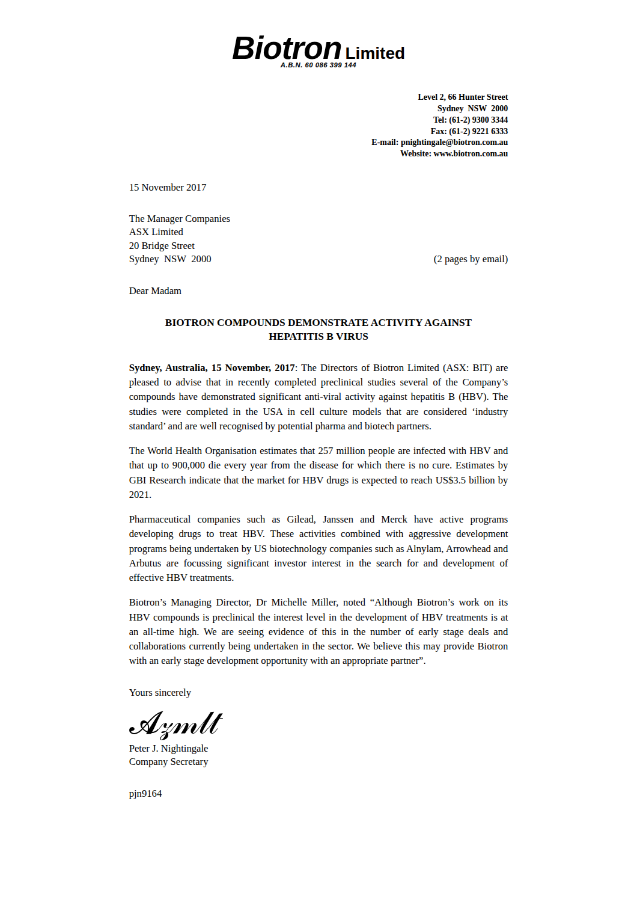BiotronLimited
A.B.N. 60 086 399 144
Level 2, 66 Hunter Street
Sydney NSW 2000
Tel: (61-2) 9300 3344
Fax: (61-2) 9221 6333
E-mail: pnightingale@biotron.com.au
Website: www.biotron.com.au
15 November 2017
The Manager Companies
ASX Limited
20 Bridge Street
Sydney NSW 2000 (2 pages by email)
Dear Madam
BIOTRON COMPOUNDS DEMONSTRATE ACTIVITY AGAINST HEPATITIS B VIRUS
Sydney, Australia, 15 November, 2017: The Directors of Biotron Limited (ASX: BIT) are pleased to advise that in recently completed preclinical studies several of the Company’s compounds have demonstrated significant anti-viral activity against hepatitis B (HBV). The studies were completed in the USA in cell culture models that are considered ‘industry standard’ and are well recognised by potential pharma and biotech partners.
The World Health Organisation estimates that 257 million people are infected with HBV and that up to 900,000 die every year from the disease for which there is no cure. Estimates by GBI Research indicate that the market for HBV drugs is expected to reach US$3.5 billion by 2021.
Pharmaceutical companies such as Gilead, Janssen and Merck have active programs developing drugs to treat HBV. These activities combined with aggressive development programs being undertaken by US biotechnology companies such as Alnylam, Arrowhead and Arbutus are focussing significant investor interest in the search for and development of effective HBV treatments.
Biotron’s Managing Director, Dr Michelle Miller, noted “Although Biotron’s work on its HBV compounds is preclinical the interest level in the development of HBV treatments is at an all-time high. We are seeing evidence of this in the number of early stage deals and collaborations currently being undertaken in the sector. We believe this may provide Biotron with an early stage development opportunity with an appropriate partner”.
Yours sincerely
𝓐𝓏𝓂𝓁𝓉
Peter J. Nightingale
Company Secretary
pjn9164